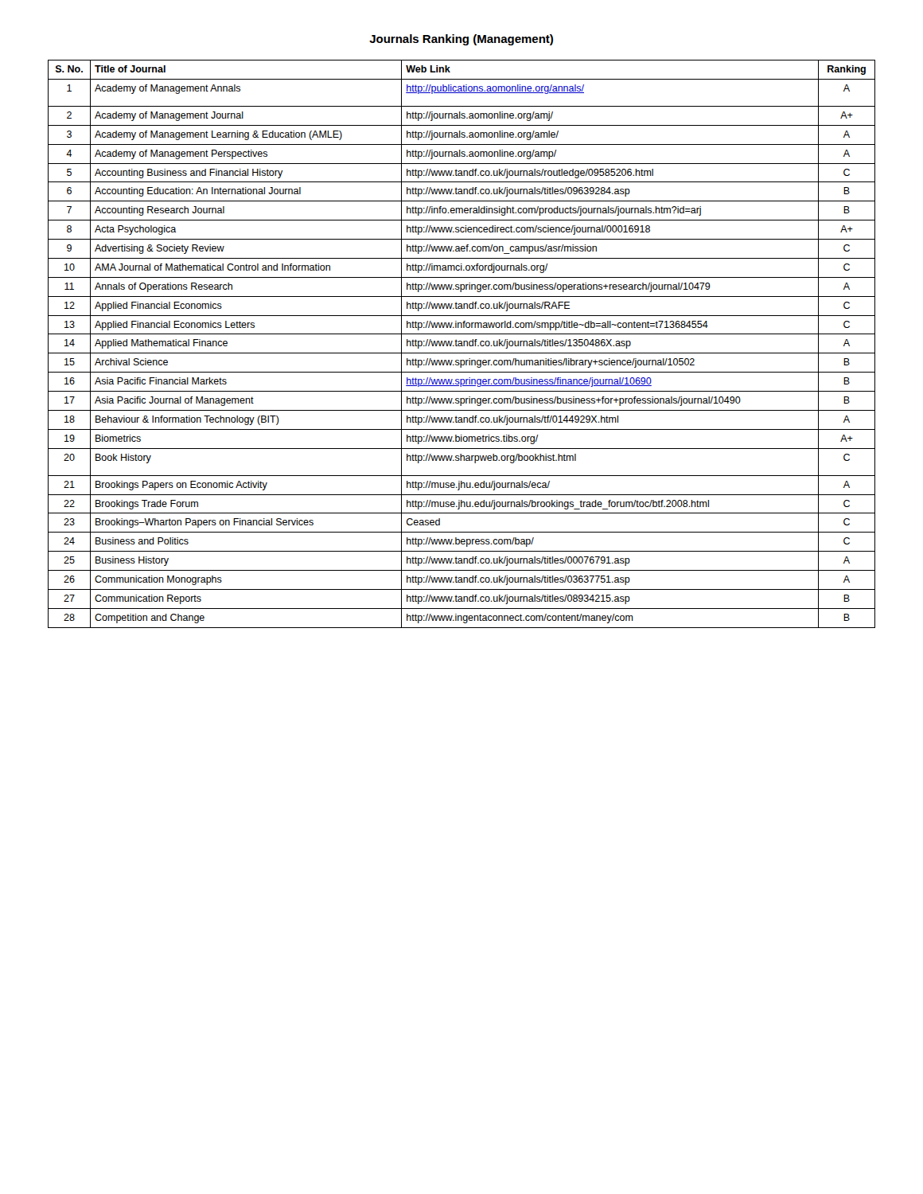Journals Ranking (Management)
| S. No. | Title of Journal | Web Link | Ranking |
| --- | --- | --- | --- |
| 1 | Academy of Management Annals | http://publications.aomonline.org/annals/ | A |
| 2 | Academy of Management Journal | http://journals.aomonline.org/amj/ | A+ |
| 3 | Academy of Management Learning & Education (AMLE) | http://journals.aomonline.org/amle/ | A |
| 4 | Academy of Management Perspectives | http://journals.aomonline.org/amp/ | A |
| 5 | Accounting Business and Financial History | http://www.tandf.co.uk/journals/routledge/09585206.html | C |
| 6 | Accounting Education: An International Journal | http://www.tandf.co.uk/journals/titles/09639284.asp | B |
| 7 | Accounting Research Journal | http://info.emeraldinsight.com/products/journals/journals.htm?id=arj | B |
| 8 | Acta Psychologica | http://www.sciencedirect.com/science/journal/00016918 | A+ |
| 9 | Advertising & Society Review | http://www.aef.com/on_campus/asr/mission | C |
| 10 | AMA Journal of Mathematical Control and Information | http://imamci.oxfordjournals.org/ | C |
| 11 | Annals of Operations Research | http://www.springer.com/business/operations+research/journal/10479 | A |
| 12 | Applied Financial Economics | http://www.tandf.co.uk/journals/RAFE | C |
| 13 | Applied Financial Economics Letters | http://www.informaworld.com/smpp/title~db=all~content=t713684554 | C |
| 14 | Applied Mathematical Finance | http://www.tandf.co.uk/journals/titles/1350486X.asp | A |
| 15 | Archival Science | http://www.springer.com/humanities/library+science/journal/10502 | B |
| 16 | Asia Pacific Financial Markets | http://www.springer.com/business/finance/journal/10690 | B |
| 17 | Asia Pacific Journal of Management | http://www.springer.com/business/business+for+professionals/journal/10490 | B |
| 18 | Behaviour & Information Technology (BIT) | http://www.tandf.co.uk/journals/tf/0144929X.html | A |
| 19 | Biometrics | http://www.biometrics.tibs.org/ | A+ |
| 20 | Book History | http://www.sharpweb.org/bookhist.html | C |
| 21 | Brookings Papers on Economic Activity | http://muse.jhu.edu/journals/eca/ | A |
| 22 | Brookings Trade Forum | http://muse.jhu.edu/journals/brookings_trade_forum/toc/btf.2008.html | C |
| 23 | Brookings–Wharton Papers on Financial Services | Ceased | C |
| 24 | Business and Politics | http://www.bepress.com/bap/ | C |
| 25 | Business History | http://www.tandf.co.uk/journals/titles/00076791.asp | A |
| 26 | Communication Monographs | http://www.tandf.co.uk/journals/titles/03637751.asp | A |
| 27 | Communication Reports | http://www.tandf.co.uk/journals/titles/08934215.asp | B |
| 28 | Competition and Change | http://www.ingentaconnect.com/content/maney/com | B |